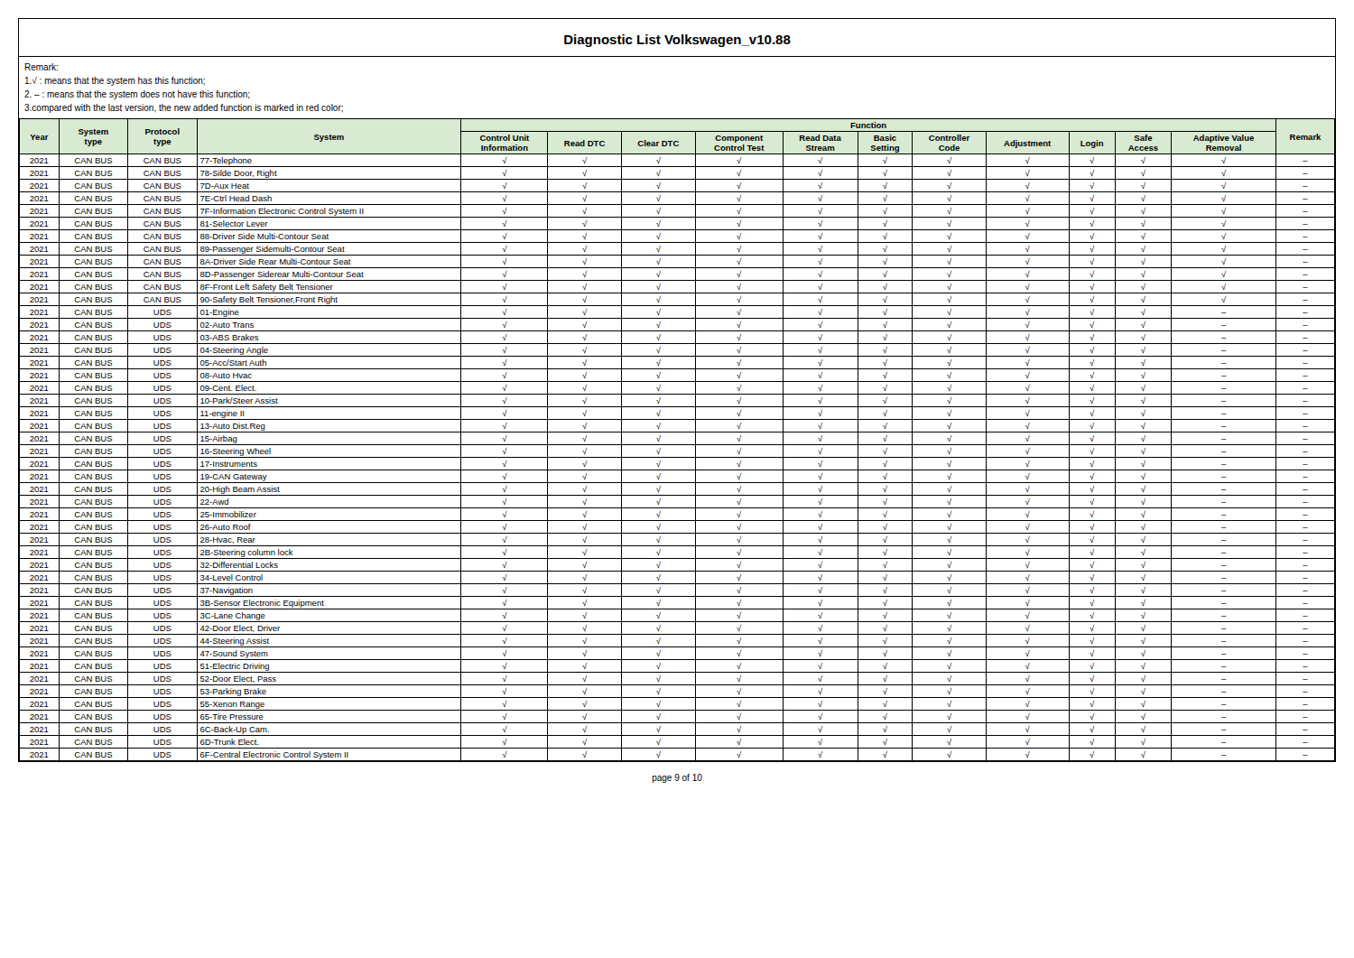Diagnostic List Volkswagen_v10.88
Remark:
1.√ : means that the system has this function;
2. – : means that the system does not have this function;
3.compared with the last version, the new added function is marked in red color;
| Year | System type | Protocol type | System | Function | Remark |
| --- | --- | --- | --- | --- | --- |
| Control Unit Information | Read DTC | Clear DTC | Component Control Test | Read Data Stream | Basic Setting | Controller Code | Adjustment | Login | Safe Access | Adaptive Value Removal |
| 2021 | CAN BUS | CAN BUS | 77-Telephone | √ | √ | √ | √ | √ | √ | √ | √ | √ | √ | √ | – |
| 2021 | CAN BUS | CAN BUS | 78-Silde Door, Right | √ | √ | √ | √ | √ | √ | √ | √ | √ | √ | √ | – |
| 2021 | CAN BUS | CAN BUS | 7D-Aux Heat | √ | √ | √ | √ | √ | √ | √ | √ | √ | √ | √ | – |
| 2021 | CAN BUS | CAN BUS | 7E-Ctrl Head Dash | √ | √ | √ | √ | √ | √ | √ | √ | √ | √ | √ | – |
| 2021 | CAN BUS | CAN BUS | 7F-Information Electronic Control System II | √ | √ | √ | √ | √ | √ | √ | √ | √ | √ | √ | – |
| 2021 | CAN BUS | CAN BUS | 81-Selector Lever | √ | √ | √ | √ | √ | √ | √ | √ | √ | √ | √ | – |
| 2021 | CAN BUS | CAN BUS | 88-Driver Side Multi-Contour Seat | √ | √ | √ | √ | √ | √ | √ | √ | √ | √ | √ | – |
| 2021 | CAN BUS | CAN BUS | 89-Passenger Sidemulti-Contour Seat | √ | √ | √ | √ | √ | √ | √ | √ | √ | √ | √ | – |
| 2021 | CAN BUS | CAN BUS | 8A-Driver Side Rear Multi-Contour Seat | √ | √ | √ | √ | √ | √ | √ | √ | √ | √ | √ | – |
| 2021 | CAN BUS | CAN BUS | 8D-Passenger Siderear Multi-Contour Seat | √ | √ | √ | √ | √ | √ | √ | √ | √ | √ | √ | – |
| 2021 | CAN BUS | CAN BUS | 8F-Front Left Safety Belt Tensioner | √ | √ | √ | √ | √ | √ | √ | √ | √ | √ | √ | – |
| 2021 | CAN BUS | CAN BUS | 90-Safety Belt Tensioner,Front Right | √ | √ | √ | √ | √ | √ | √ | √ | √ | √ | √ | – |
| 2021 | CAN BUS | UDS | 01-Engine | √ | √ | √ | √ | √ | √ | √ | √ | √ | √ | – | – |
| 2021 | CAN BUS | UDS | 02-Auto Trans | √ | √ | √ | √ | √ | √ | √ | √ | √ | √ | – | – |
| 2021 | CAN BUS | UDS | 03-ABS Brakes | √ | √ | √ | √ | √ | √ | √ | √ | √ | √ | – | – |
| 2021 | CAN BUS | UDS | 04-Steering Angle | √ | √ | √ | √ | √ | √ | √ | √ | √ | √ | – | – |
| 2021 | CAN BUS | UDS | 05-Acc/Start Auth | √ | √ | √ | √ | √ | √ | √ | √ | √ | √ | – | – |
| 2021 | CAN BUS | UDS | 08-Auto Hvac | √ | √ | √ | √ | √ | √ | √ | √ | √ | √ | – | – |
| 2021 | CAN BUS | UDS | 09-Cent. Elect. | √ | √ | √ | √ | √ | √ | √ | √ | √ | √ | – | – |
| 2021 | CAN BUS | UDS | 10-Park/Steer Assist | √ | √ | √ | √ | √ | √ | √ | √ | √ | √ | – | – |
| 2021 | CAN BUS | UDS | 11-engine II | √ | √ | √ | √ | √ | √ | √ | √ | √ | √ | – | – |
| 2021 | CAN BUS | UDS | 13-Auto Dist.Reg | √ | √ | √ | √ | √ | √ | √ | √ | √ | √ | – | – |
| 2021 | CAN BUS | UDS | 15-Airbag | √ | √ | √ | √ | √ | √ | √ | √ | √ | √ | – | – |
| 2021 | CAN BUS | UDS | 16-Steering Wheel | √ | √ | √ | √ | √ | √ | √ | √ | √ | √ | – | – |
| 2021 | CAN BUS | UDS | 17-Instruments | √ | √ | √ | √ | √ | √ | √ | √ | √ | √ | – | – |
| 2021 | CAN BUS | UDS | 19-CAN Gateway | √ | √ | √ | √ | √ | √ | √ | √ | √ | √ | – | – |
| 2021 | CAN BUS | UDS | 20-High Beam Assist | √ | √ | √ | √ | √ | √ | √ | √ | √ | √ | – | – |
| 2021 | CAN BUS | UDS | 22-Awd | √ | √ | √ | √ | √ | √ | √ | √ | √ | √ | – | – |
| 2021 | CAN BUS | UDS | 25-Immobilizer | √ | √ | √ | √ | √ | √ | √ | √ | √ | √ | – | – |
| 2021 | CAN BUS | UDS | 26-Auto Roof | √ | √ | √ | √ | √ | √ | √ | √ | √ | √ | – | – |
| 2021 | CAN BUS | UDS | 28-Hvac, Rear | √ | √ | √ | √ | √ | √ | √ | √ | √ | √ | – | – |
| 2021 | CAN BUS | UDS | 2B-Steering column lock | √ | √ | √ | √ | √ | √ | √ | √ | √ | √ | – | – |
| 2021 | CAN BUS | UDS | 32-Differential Locks | √ | √ | √ | √ | √ | √ | √ | √ | √ | √ | – | – |
| 2021 | CAN BUS | UDS | 34-Level Control | √ | √ | √ | √ | √ | √ | √ | √ | √ | √ | – | – |
| 2021 | CAN BUS | UDS | 37-Navigation | √ | √ | √ | √ | √ | √ | √ | √ | √ | √ | – | – |
| 2021 | CAN BUS | UDS | 3B-Sensor Electronic Equipment | √ | √ | √ | √ | √ | √ | √ | √ | √ | √ | – | – |
| 2021 | CAN BUS | UDS | 3C-Lane Change | √ | √ | √ | √ | √ | √ | √ | √ | √ | √ | – | – |
| 2021 | CAN BUS | UDS | 42-Door Elect, Driver | √ | √ | √ | √ | √ | √ | √ | √ | √ | √ | – | – |
| 2021 | CAN BUS | UDS | 44-Steering Assist | √ | √ | √ | √ | √ | √ | √ | √ | √ | √ | – | – |
| 2021 | CAN BUS | UDS | 47-Sound System | √ | √ | √ | √ | √ | √ | √ | √ | √ | √ | – | – |
| 2021 | CAN BUS | UDS | 51-Electric Driving | √ | √ | √ | √ | √ | √ | √ | √ | √ | √ | – | – |
| 2021 | CAN BUS | UDS | 52-Door Elect, Pass | √ | √ | √ | √ | √ | √ | √ | √ | √ | √ | – | – |
| 2021 | CAN BUS | UDS | 53-Parking Brake | √ | √ | √ | √ | √ | √ | √ | √ | √ | √ | – | – |
| 2021 | CAN BUS | UDS | 55-Xenon Range | √ | √ | √ | √ | √ | √ | √ | √ | √ | √ | – | – |
| 2021 | CAN BUS | UDS | 65-Tire Pressure | √ | √ | √ | √ | √ | √ | √ | √ | √ | √ | – | – |
| 2021 | CAN BUS | UDS | 6C-Back-Up Cam. | √ | √ | √ | √ | √ | √ | √ | √ | √ | √ | – | – |
| 2021 | CAN BUS | UDS | 6D-Trunk Elect. | √ | √ | √ | √ | √ | √ | √ | √ | √ | √ | – | – |
| 2021 | CAN BUS | UDS | 6F-Central Electronic Control System II | √ | √ | √ | √ | √ | √ | √ | √ | √ | √ | – | – |
page 9 of 10